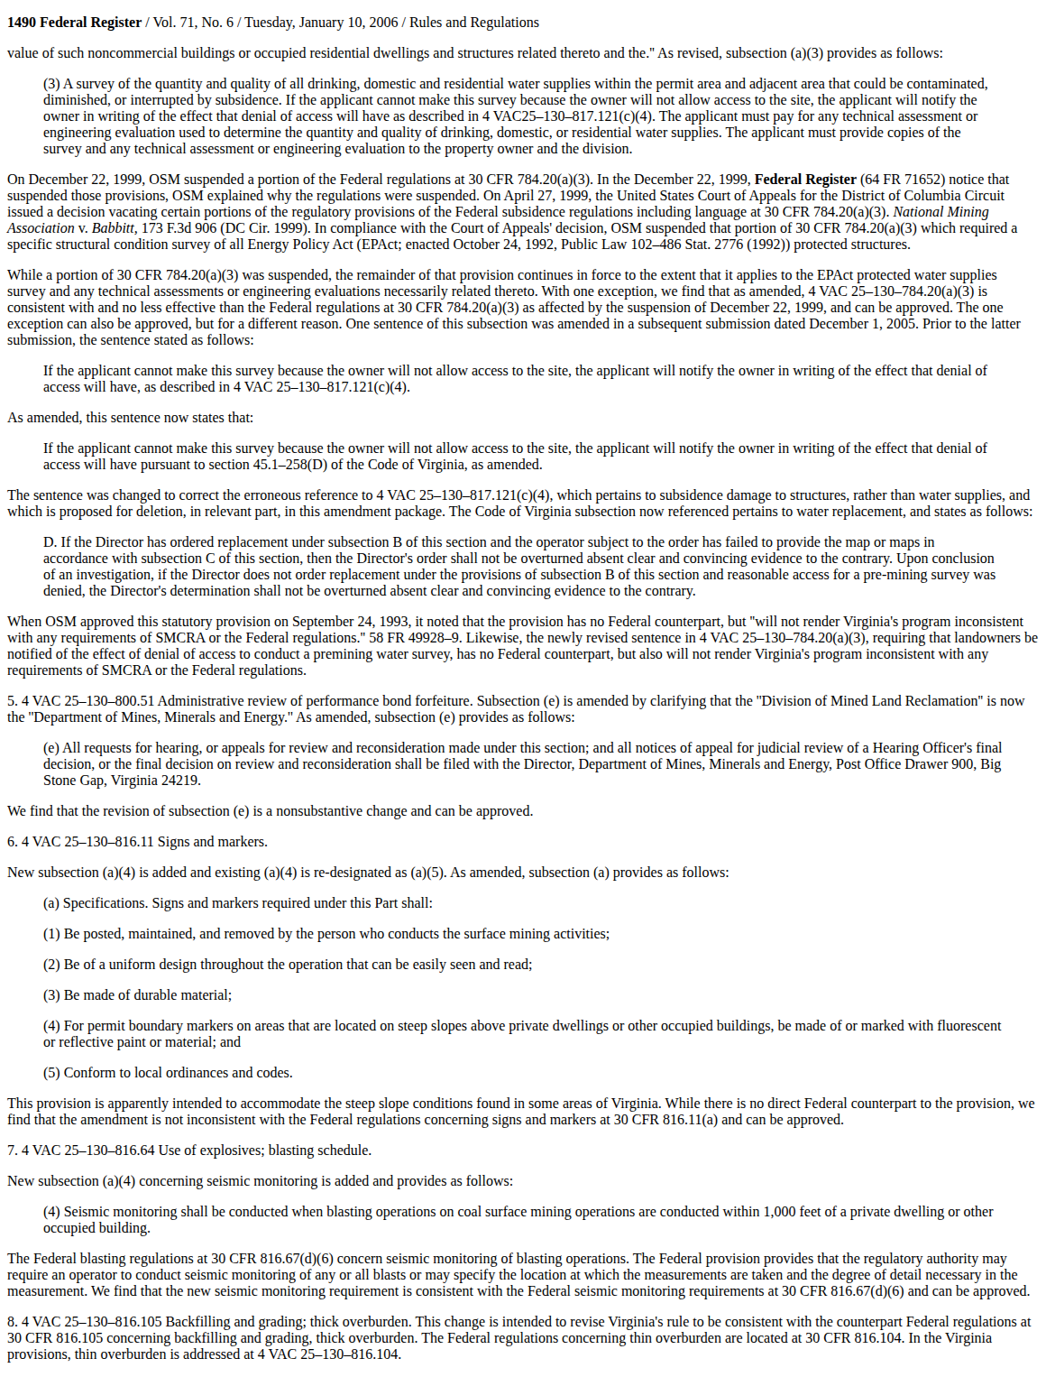1490 Federal Register / Vol. 71, No. 6 / Tuesday, January 10, 2006 / Rules and Regulations
value of such noncommercial buildings or occupied residential dwellings and structures related thereto and the.'' As revised, subsection (a)(3) provides as follows:
(3) A survey of the quantity and quality of all drinking, domestic and residential water supplies within the permit area and adjacent area that could be contaminated, diminished, or interrupted by subsidence. If the applicant cannot make this survey because the owner will not allow access to the site, the applicant will notify the owner in writing of the effect that denial of access will have as described in 4 VAC25–130–817.121(c)(4). The applicant must pay for any technical assessment or engineering evaluation used to determine the quantity and quality of drinking, domestic, or residential water supplies. The applicant must provide copies of the survey and any technical assessment or engineering evaluation to the property owner and the division.
On December 22, 1999, OSM suspended a portion of the Federal regulations at 30 CFR 784.20(a)(3). In the December 22, 1999, Federal Register (64 FR 71652) notice that suspended those provisions, OSM explained why the regulations were suspended. On April 27, 1999, the United States Court of Appeals for the District of Columbia Circuit issued a decision vacating certain portions of the regulatory provisions of the Federal subsidence regulations including language at 30 CFR 784.20(a)(3). National Mining Association v. Babbitt, 173 F.3d 906 (DC Cir. 1999). In compliance with the Court of Appeals' decision, OSM suspended that portion of 30 CFR 784.20(a)(3) which required a specific structural condition survey of all Energy Policy Act (EPAct; enacted October 24, 1992, Public Law 102–486 Stat. 2776 (1992)) protected structures.
While a portion of 30 CFR 784.20(a)(3) was suspended, the remainder of that provision continues in force to the extent that it applies to the EPAct protected water supplies survey and any technical assessments or engineering evaluations necessarily related thereto. With one exception, we find that as amended, 4 VAC 25–130–784.20(a)(3) is consistent with and no less effective than the Federal regulations at 30 CFR 784.20(a)(3) as affected by the suspension of December 22, 1999, and can be approved. The one exception can also be approved, but for a different reason. One sentence of this subsection was amended in a subsequent submission dated December 1, 2005. Prior to the latter submission, the sentence stated as follows:
If the applicant cannot make this survey because the owner will not allow access to the site, the applicant will notify the owner in writing of the effect that denial of access will have, as described in 4 VAC 25–130–817.121(c)(4).
As amended, this sentence now states that:
If the applicant cannot make this survey because the owner will not allow access to the site, the applicant will notify the owner in writing of the effect that denial of access will have pursuant to section 45.1–258(D) of the Code of Virginia, as amended.
The sentence was changed to correct the erroneous reference to 4 VAC 25–130–817.121(c)(4), which pertains to subsidence damage to structures, rather than water supplies, and which is proposed for deletion, in relevant part, in this amendment package. The Code of Virginia subsection now referenced pertains to water replacement, and states as follows:
D. If the Director has ordered replacement under subsection B of this section and the operator subject to the order has failed to provide the map or maps in accordance with subsection C of this section, then the Director's order shall not be overturned absent clear and convincing evidence to the contrary. Upon conclusion of an investigation, if the Director does not order replacement under the provisions of subsection B of this section and reasonable access for a pre-mining survey was denied, the Director's determination shall not be overturned absent clear and convincing evidence to the contrary.
When OSM approved this statutory provision on September 24, 1993, it noted that the provision has no Federal counterpart, but ''will not render Virginia's program inconsistent with any requirements of SMCRA or the Federal regulations.'' 58 FR 49928–9. Likewise, the newly revised sentence in 4 VAC 25–130–784.20(a)(3), requiring that landowners be notified of the effect of denial of access to conduct a premining water survey, has no Federal counterpart, but also will not render Virginia's program inconsistent with any requirements of SMCRA or the Federal regulations.
5. 4 VAC 25–130–800.51 Administrative review of performance bond forfeiture. Subsection (e) is amended by clarifying that the ''Division of Mined Land Reclamation'' is now the ''Department of Mines, Minerals and Energy.'' As amended, subsection (e) provides as follows:
(e) All requests for hearing, or appeals for review and reconsideration made under this section; and all notices of appeal for judicial review of a Hearing Officer's final decision, or the final decision on review and reconsideration shall be filed with the Director, Department of Mines, Minerals and Energy, Post Office Drawer 900, Big Stone Gap, Virginia 24219.
We find that the revision of subsection (e) is a nonsubstantive change and can be approved.
6. 4 VAC 25–130–816.11 Signs and markers.
New subsection (a)(4) is added and existing (a)(4) is re-designated as (a)(5). As amended, subsection (a) provides as follows:
(a) Specifications. Signs and markers required under this Part shall:
(1) Be posted, maintained, and removed by the person who conducts the surface mining activities;
(2) Be of a uniform design throughout the operation that can be easily seen and read;
(3) Be made of durable material;
(4) For permit boundary markers on areas that are located on steep slopes above private dwellings or other occupied buildings, be made of or marked with fluorescent or reflective paint or material; and
(5) Conform to local ordinances and codes.
This provision is apparently intended to accommodate the steep slope conditions found in some areas of Virginia. While there is no direct Federal counterpart to the provision, we find that the amendment is not inconsistent with the Federal regulations concerning signs and markers at 30 CFR 816.11(a) and can be approved.
7. 4 VAC 25–130–816.64 Use of explosives; blasting schedule.
New subsection (a)(4) concerning seismic monitoring is added and provides as follows:
(4) Seismic monitoring shall be conducted when blasting operations on coal surface mining operations are conducted within 1,000 feet of a private dwelling or other occupied building.
The Federal blasting regulations at 30 CFR 816.67(d)(6) concern seismic monitoring of blasting operations. The Federal provision provides that the regulatory authority may require an operator to conduct seismic monitoring of any or all blasts or may specify the location at which the measurements are taken and the degree of detail necessary in the measurement. We find that the new seismic monitoring requirement is consistent with the Federal seismic monitoring requirements at 30 CFR 816.67(d)(6) and can be approved.
8. 4 VAC 25–130–816.105 Backfilling and grading; thick overburden. This change is intended to revise Virginia's rule to be consistent with the counterpart Federal regulations at 30 CFR 816.105 concerning backfilling and grading, thick overburden. The Federal regulations concerning thin overburden are located at 30 CFR 816.104. In the Virginia provisions, thin overburden is addressed at 4 VAC 25–130–816.104.